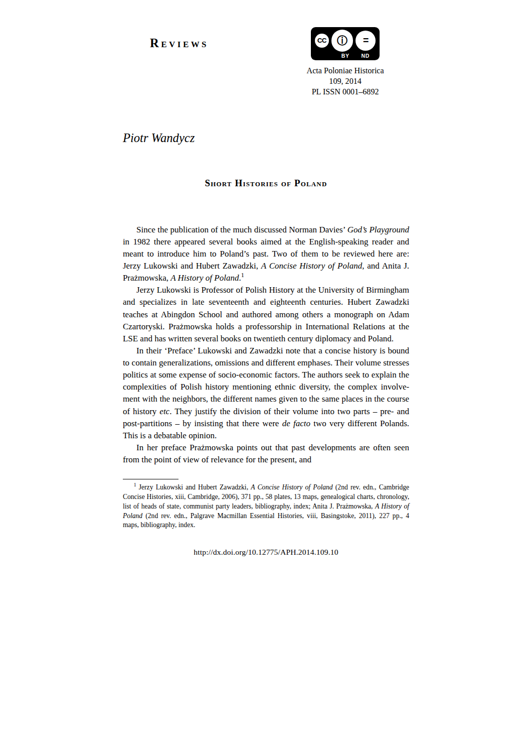Reviews
CC ⓘ =
BY ND
Acta Poloniae Historica
109, 2014
PL ISSN 0001–6892
Piotr Wandycz
Short Histories of Poland
Since the publication of the much discussed Norman Davies’ God’s Playground in 1982 there appeared several books aimed at the English-speaking reader and meant to introduce him to Poland’s past. Two of them to be reviewed here are: Jerzy Lukowski and Hubert Zawadzki, A Concise History of Poland, and Anita J. Prażmowska, A History of Poland.1
Jerzy Lukowski is Professor of Polish History at the University of Birmingham and specializes in late seventeenth and eighteenth centuries. Hubert Zawadzki teaches at Abingdon School and authored among others a monograph on Adam Czartoryski. Prażmowska holds a professorship in International Relations at the LSE and has written several books on twentieth century diplomacy and Poland.
In their ‘Preface’ Lukowski and Zawadzki note that a concise history is bound to contain generalizations, omissions and different emphases. Their volume stresses politics at some expense of socio-economic factors. The authors seek to explain the complexities of Polish history mentioning ethnic diversity, the complex involvement with the neighbors, the different names given to the same places in the course of history etc. They justify the division of their volume into two parts – pre- and post-partitions – by insisting that there were de facto two very different Polands. This is a debatable opinion.
In her preface Prażmowska points out that past developments are often seen from the point of view of relevance for the present, and
1 Jerzy Lukowski and Hubert Zawadzki, A Concise History of Poland (2nd rev. edn., Cambridge Concise Histories, xiii, Cambridge, 2006), 371 pp., 58 plates, 13 maps, genealogical charts, chronology, list of heads of state, communist party leaders, bibliography, index; Anita J. Prażmowska, A History of Poland (2nd rev. edn., Palgrave Macmillan Essential Histories, viii, Basingstoke, 2011), 227 pp., 4 maps, bibliography, index.
http://dx.doi.org/10.12775/APH.2014.109.10